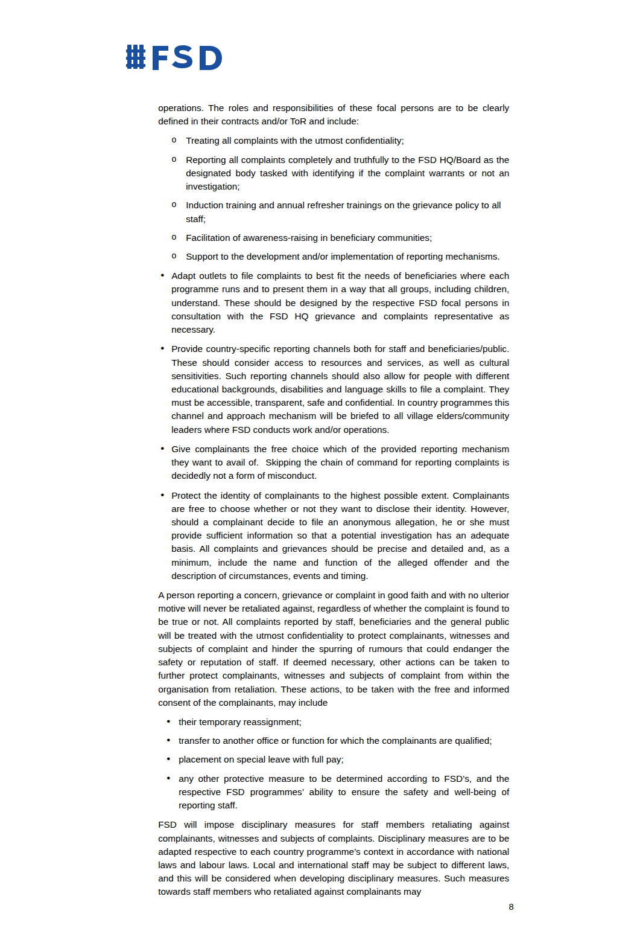operations. The roles and responsibilities of these focal persons are to be clearly defined in their contracts and/or ToR and include:
Treating all complaints with the utmost confidentiality;
Reporting all complaints completely and truthfully to the FSD HQ/Board as the designated body tasked with identifying if the complaint warrants or not an investigation;
Induction training and annual refresher trainings on the grievance policy to all staff;
Facilitation of awareness-raising in beneficiary communities;
Support to the development and/or implementation of reporting mechanisms.
Adapt outlets to file complaints to best fit the needs of beneficiaries where each programme runs and to present them in a way that all groups, including children, understand. These should be designed by the respective FSD focal persons in consultation with the FSD HQ grievance and complaints representative as necessary.
Provide country-specific reporting channels both for staff and beneficiaries/public. These should consider access to resources and services, as well as cultural sensitivities. Such reporting channels should also allow for people with different educational backgrounds, disabilities and language skills to file a complaint. They must be accessible, transparent, safe and confidential. In country programmes this channel and approach mechanism will be briefed to all village elders/community leaders where FSD conducts work and/or operations.
Give complainants the free choice which of the provided reporting mechanism they want to avail of. Skipping the chain of command for reporting complaints is decidedly not a form of misconduct.
Protect the identity of complainants to the highest possible extent. Complainants are free to choose whether or not they want to disclose their identity. However, should a complainant decide to file an anonymous allegation, he or she must provide sufficient information so that a potential investigation has an adequate basis. All complaints and grievances should be precise and detailed and, as a minimum, include the name and function of the alleged offender and the description of circumstances, events and timing.
A person reporting a concern, grievance or complaint in good faith and with no ulterior motive will never be retaliated against, regardless of whether the complaint is found to be true or not. All complaints reported by staff, beneficiaries and the general public will be treated with the utmost confidentiality to protect complainants, witnesses and subjects of complaint and hinder the spurring of rumours that could endanger the safety or reputation of staff. If deemed necessary, other actions can be taken to further protect complainants, witnesses and subjects of complaint from within the organisation from retaliation. These actions, to be taken with the free and informed consent of the complainants, may include
their temporary reassignment;
transfer to another office or function for which the complainants are qualified;
placement on special leave with full pay;
any other protective measure to be determined according to FSD’s, and the respective FSD programmes’ ability to ensure the safety and well-being of reporting staff.
FSD will impose disciplinary measures for staff members retaliating against complainants, witnesses and subjects of complaints. Disciplinary measures are to be adapted respective to each country programme’s context in accordance with national laws and labour laws. Local and international staff may be subject to different laws, and this will be considered when developing disciplinary measures. Such measures towards staff members who retaliated against complainants may
8